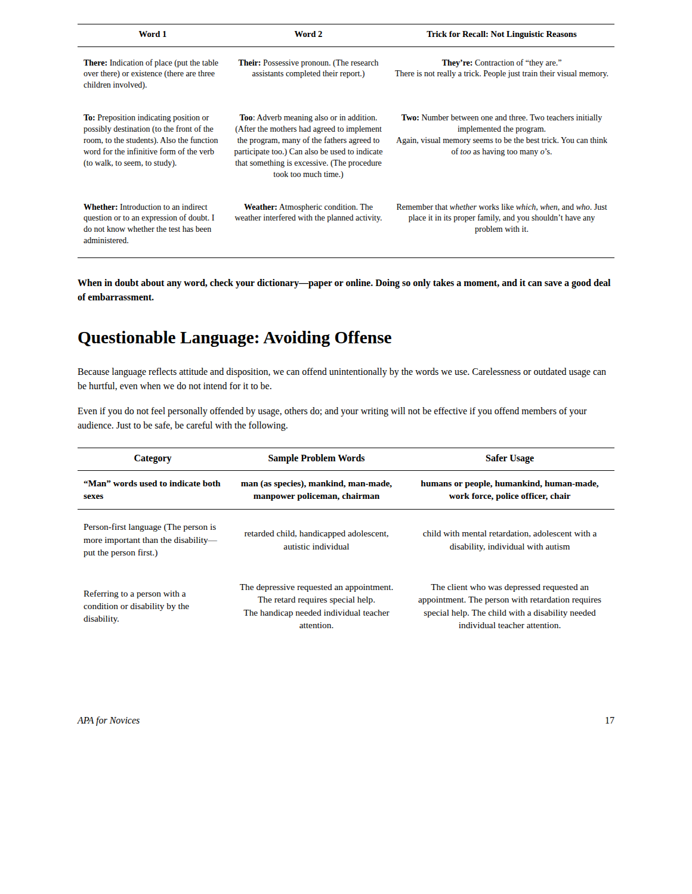| Word 1 | Word 2 | Trick for Recall: Not Linguistic Reasons |
| --- | --- | --- |
| There: Indication of place (put the table over there) or existence (there are three children involved). | Their: Possessive pronoun. (The research assistants completed their report.) | They’re: Contraction of “they are.” There is not really a trick. People just train their visual memory. |
| To: Preposition indicating position or possibly destination (to the front of the room, to the students). Also the function word for the infinitive form of the verb (to walk, to seem, to study). | Too : Adverb meaning also or in addition. (After the mothers had agreed to implement the program, many of the fathers agreed to participate too.) Can also be used to indicate that something is excessive. (The procedure took too much time.) | Two: Number between one and three. Two teachers initially implemented the program. Again, visual memory seems to be the best trick. You can think of too as having too many o ’s. |
| Whether: Introduction to an indirect question or to an expression of doubt. I do not know whether the test has been administered. | Weather: Atmospheric condition. The weather interfered with the planned activity. | Remember that whether works like which , when , and who . Just place it in its proper family, and you shouldn’t have any problem with it. |
When in doubt about any word, check your dictionary—paper or online. Doing so only takes a moment, and it can save a good deal of embarrassment.
Questionable Language: Avoiding Offense
Because language reflects attitude and disposition, we can offend unintentionally by the words we use. Carelessness or outdated usage can be hurtful, even when we do not intend for it to be.
Even if you do not feel personally offended by usage, others do; and your writing will not be effective if you offend members of your audience. Just to be safe, be careful with the following.
| Category | Sample Problem Words | Safer Usage |
| --- | --- | --- |
| “Man” words used to indicate both sexes | man (as species), mankind, man-made, manpower policeman, chairman | humans or people, humankind, human-made, work force, police officer, chair |
| Person-first language (The person is more important than the disability—put the person first.) | retarded child, handicapped adolescent, autistic individual | child with mental retardation, adolescent with a disability, individual with autism |
| Referring to a person with a condition or disability by the disability. | The depressive requested an appointment. The retard requires special help. The handicap needed individual teacher attention. | The client who was depressed requested an appointment. The person with retardation requires special help. The child with a disability needed individual teacher attention. |
APA for Novices 17